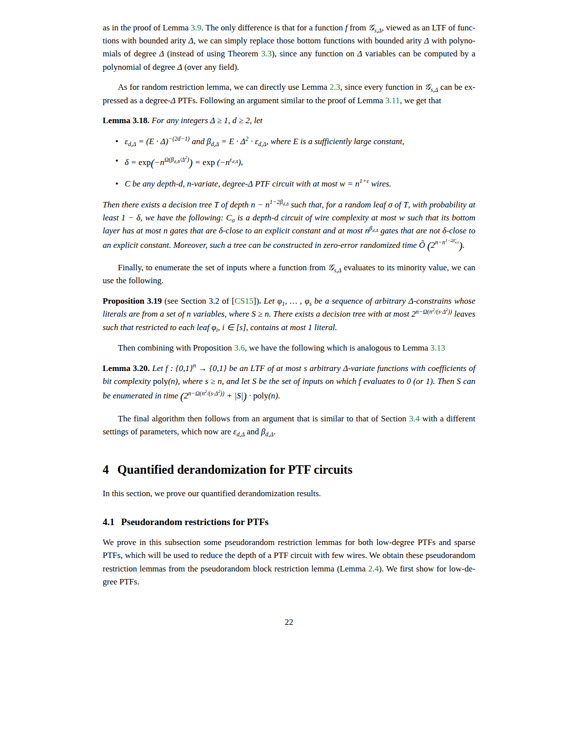as in the proof of Lemma 3.9. The only difference is that for a function f from 𝒢s,Δ, viewed as an LTF of functions with bounded arity Δ, we can simply replace those bottom functions with bounded arity Δ with polynomials of degree Δ (instead of using Theorem 3.3), since any function on Δ variables can be computed by a polynomial of degree Δ (over any field).
As for random restriction lemma, we can directly use Lemma 2.3, since every function in 𝒢s,Δ can be expressed as a degree-Δ PTFs. Following an argument similar to the proof of Lemma 3.11, we get that
Lemma 3.18. For any integers Δ ≥ 1, d ≥ 2, let
εd,Δ = (E · Δ)−(2d−1) and βd,Δ = E · Δ2 · εd,Δ, where E is a sufficiently large constant,
δ = exp(−nΩ(βd,Δ/Δ2)) = exp (−nεd,Δ),
C be any depth-d, n-variate, degree-Δ PTF circuit with at most w = n1+ε wires.
Then there exists a decision tree T of depth n − n1−2βd,Δ such that, for a random leaf σ of T, with probability at least 1 − δ, we have the following: Cσ is a depth-d circuit of wire complexity at most w such that its bottom layer has at most n gates that are δ-close to an explicit constant and at most nβd,Δ gates that are not δ-close to an explicit constant. Moreover, such a tree can be constructed in zero-error randomized time Õ (2n−n1−2β̃d,Δ).
Finally, to enumerate the set of inputs where a function from 𝒢s,Δ evaluates to its minority value, we can use the following.
Proposition 3.19 (see Section 3.2 of [CS15]). Let φ1, … , φs be a sequence of arbitrary Δ-constrains whose literals are from a set of n variables, where S ≥ n. There exists a decision tree with at most 2n−Ω(n2/(s·Δ2)) leaves such that restricted to each leaf φi, i ∈ [s], contains at most 1 literal.
Then combining with Proposition 3.6, we have the following which is analogous to Lemma 3.13
Lemma 3.20. Let f : {0,1}n → {0,1} be an LTF of at most s arbitrary Δ-variate functions with coefficients of bit complexity poly(n), where s ≥ n, and let S be the set of inputs on which f evaluates to 0 (or 1). Then S can be enumerated in time (2n−Ω(n2/(s·Δ2)) + |S|) · poly(n).
The final algorithm then follows from an argument that is similar to that of Section 3.4 with a different settings of parameters, which now are εd,Δ and βd,Δ.
4 Quantified derandomization for PTF circuits
In this section, we prove our quantified derandomization results.
4.1 Pseudorandom restrictions for PTFs
We prove in this subsection some pseudorandom restriction lemmas for both low-degree PTFs and sparse PTFs, which will be used to reduce the depth of a PTF circuit with few wires. We obtain these pseudorandom restriction lemmas from the pseudorandom block restriction lemma (Lemma 2.4). We first show for low-degree PTFs.
22